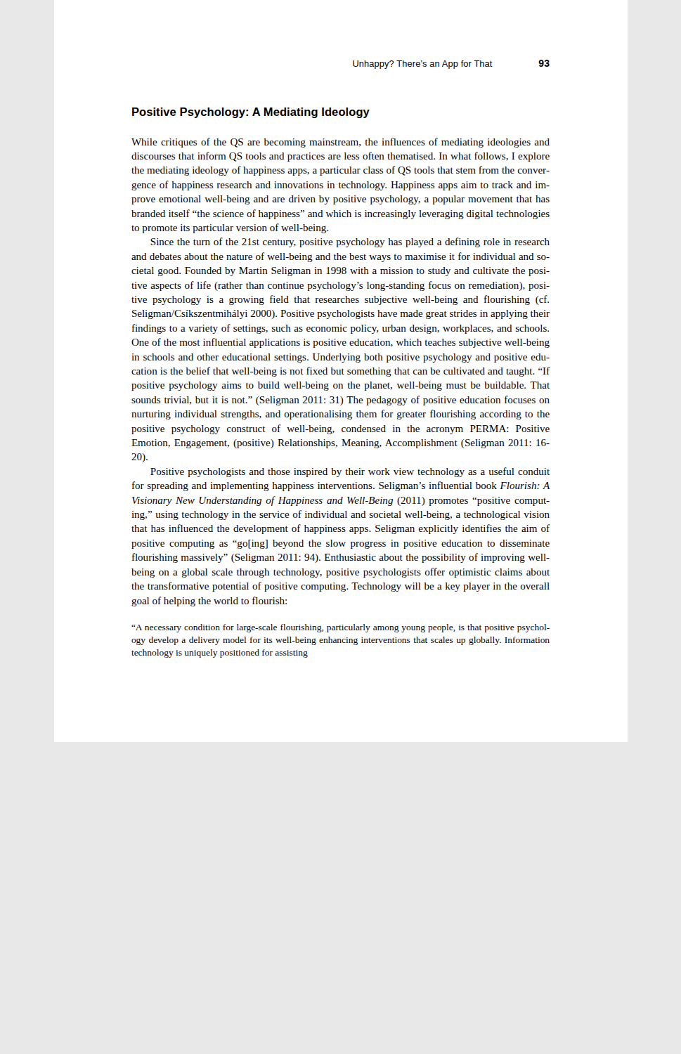Unhappy? There’s an App for That 93
Positive Psychology: A Mediating Ideology
While critiques of the QS are becoming mainstream, the influences of mediating ideologies and discourses that inform QS tools and practices are less often thematised. In what follows, I explore the mediating ideology of happiness apps, a particular class of QS tools that stem from the convergence of happiness research and innovations in technology. Happiness apps aim to track and improve emotional well-being and are driven by positive psychology, a popular movement that has branded itself “the science of happiness” and which is increasingly leveraging digital technologies to promote its particular version of well-being.
Since the turn of the 21st century, positive psychology has played a defining role in research and debates about the nature of well-being and the best ways to maximise it for individual and societal good. Founded by Martin Seligman in 1998 with a mission to study and cultivate the positive aspects of life (rather than continue psychology’s long-standing focus on remediation), positive psychology is a growing field that researches subjective well-being and flourishing (cf. Seligman/Csíkszentmihályi 2000). Positive psychologists have made great strides in applying their findings to a variety of settings, such as economic policy, urban design, workplaces, and schools. One of the most influential applications is positive education, which teaches subjective well-being in schools and other educational settings. Underlying both positive psychology and positive education is the belief that well-being is not fixed but something that can be cultivated and taught. “If positive psychology aims to build well-being on the planet, well-being must be buildable. That sounds trivial, but it is not.” (Seligman 2011: 31) The pedagogy of positive education focuses on nurturing individual strengths, and operationalising them for greater flourishing according to the positive psychology construct of well-being, condensed in the acronym PERMA: Positive Emotion, Engagement, (positive) Relationships, Meaning, Accomplishment (Seligman 2011: 16-20).
Positive psychologists and those inspired by their work view technology as a useful conduit for spreading and implementing happiness interventions. Seligman’s influential book Flourish: A Visionary New Understanding of Happiness and Well-Being (2011) promotes “positive computing,” using technology in the service of individual and societal well-being, a technological vision that has influenced the development of happiness apps. Seligman explicitly identifies the aim of positive computing as “go[ing] beyond the slow progress in positive education to disseminate flourishing massively” (Seligman 2011: 94). Enthusiastic about the possibility of improving well-being on a global scale through technology, positive psychologists offer optimistic claims about the transformative potential of positive computing. Technology will be a key player in the overall goal of helping the world to flourish:
“A necessary condition for large-scale flourishing, particularly among young people, is that positive psychology develop a delivery model for its well-being enhancing interventions that scales up globally. Information technology is uniquely positioned for assisting